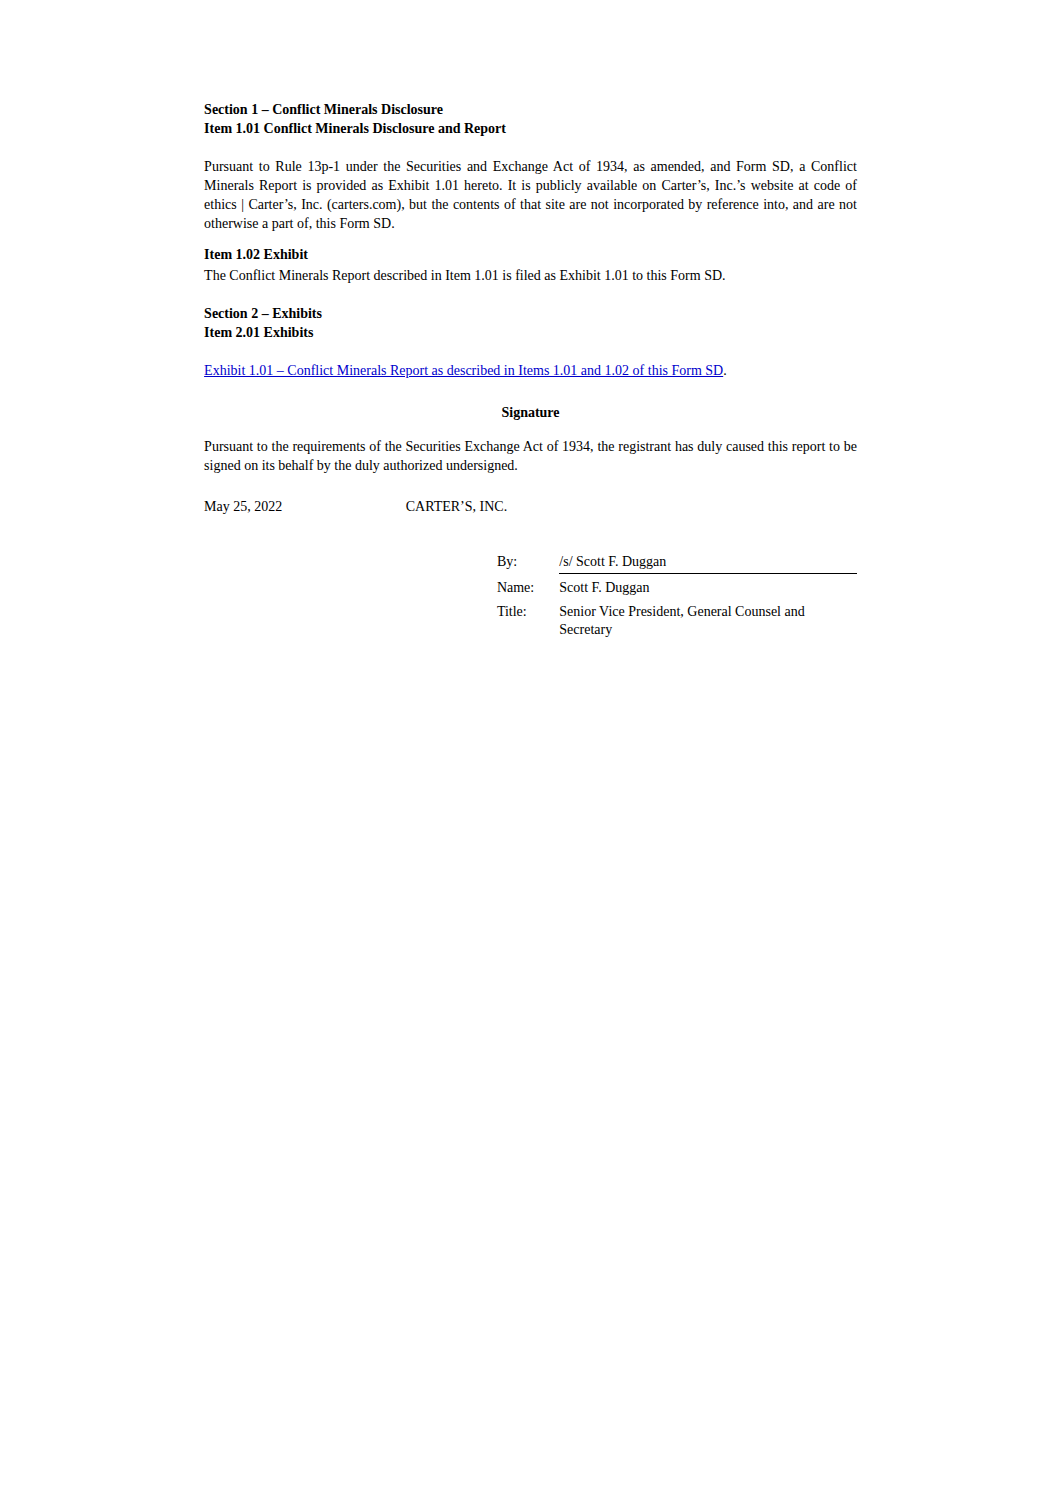Section 1 – Conflict Minerals Disclosure
Item 1.01 Conflict Minerals Disclosure and Report
Pursuant to Rule 13p-1 under the Securities and Exchange Act of 1934, as amended, and Form SD, a Conflict Minerals Report is provided as Exhibit 1.01 hereto. It is publicly available on Carter’s, Inc.’s website at code of ethics | Carter’s, Inc. (carters.com), but the contents of that site are not incorporated by reference into, and are not otherwise a part of, this Form SD.
Item 1.02 Exhibit
The Conflict Minerals Report described in Item 1.01 is filed as Exhibit 1.01 to this Form SD.
Section 2 – Exhibits
Item 2.01 Exhibits
Exhibit 1.01 – Conflict Minerals Report as described in Items 1.01 and 1.02 of this Form SD.
Signature
Pursuant to the requirements of the Securities Exchange Act of 1934, the registrant has duly caused this report to be signed on its behalf by the duly authorized undersigned.
| May 25, 2022 | CARTER’S, INC. |
| By: | /s/ Scott F. Duggan |
| Name: | Scott F. Duggan |
| Title: | Senior Vice President, General Counsel and Secretary |